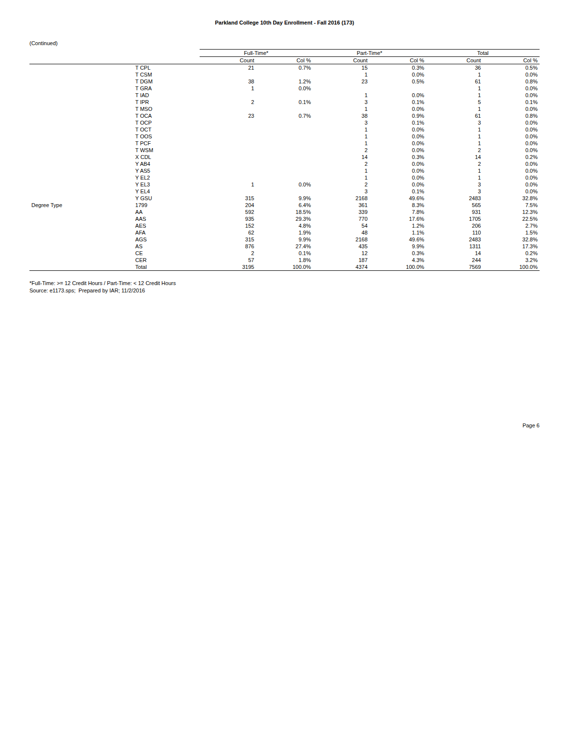Parkland College 10th Day Enrollment - Fall 2016 (173)
(Continued)
| | Full-Time* | Part-Time* | Total |
| | Count | Col % | Count | Col % | Count | Col % |
| | T CPL | 21 | 0.7% | 15 | 0.3% | 36 | 0.5% |
| | T CSM | | | 1 | 0.0% | 1 | 0.0% |
| | T DGM | 38 | 1.2% | 23 | 0.5% | 61 | 0.8% |
| | T GRA | 1 | 0.0% | | | 1 | 0.0% |
| | T IAD | | | 1 | 0.0% | 1 | 0.0% |
| | T IPR | 2 | 0.1% | 3 | 0.1% | 5 | 0.1% |
| | T MSO | | | 1 | 0.0% | 1 | 0.0% |
| | T OCA | 23 | 0.7% | 38 | 0.9% | 61 | 0.8% |
| | T OCP | | | 3 | 0.1% | 3 | 0.0% |
| | T OCT | | | 1 | 0.0% | 1 | 0.0% |
| | T OOS | | | 1 | 0.0% | 1 | 0.0% |
| | T PCF | | | 1 | 0.0% | 1 | 0.0% |
| | T WSM | | | 2 | 0.0% | 2 | 0.0% |
| | X CDL | | | 14 | 0.3% | 14 | 0.2% |
| | Y AB4 | | | 2 | 0.0% | 2 | 0.0% |
| | Y AS5 | | | 1 | 0.0% | 1 | 0.0% |
| | Y EL2 | | | 1 | 0.0% | 1 | 0.0% |
| | Y EL3 | 1 | 0.0% | 2 | 0.0% | 3 | 0.0% |
| | Y EL4 | | | 3 | 0.1% | 3 | 0.0% |
| | Y GSU | 315 | 9.9% | 2168 | 49.6% | 2483 | 32.8% |
| Degree Type | 1799 | 204 | 6.4% | 361 | 8.3% | 565 | 7.5% |
| | AA | 592 | 18.5% | 339 | 7.8% | 931 | 12.3% |
| | AAS | 935 | 29.3% | 770 | 17.6% | 1705 | 22.5% |
| | AES | 152 | 4.8% | 54 | 1.2% | 206 | 2.7% |
| | AFA | 62 | 1.9% | 48 | 1.1% | 110 | 1.5% |
| | AGS | 315 | 9.9% | 2168 | 49.6% | 2483 | 32.8% |
| | AS | 876 | 27.4% | 435 | 9.9% | 1311 | 17.3% |
| | CE | 2 | 0.1% | 12 | 0.3% | 14 | 0.2% |
| | CER | 57 | 1.8% | 187 | 4.3% | 244 | 3.2% |
| | Total | 3195 | 100.0% | 4374 | 100.0% | 7569 | 100.0% |
*Full-Time: >= 12 Credit Hours / Part-Time: < 12 Credit Hours
Source: e1173.sps; Prepared by IAR; 11/2/2016
Page 6